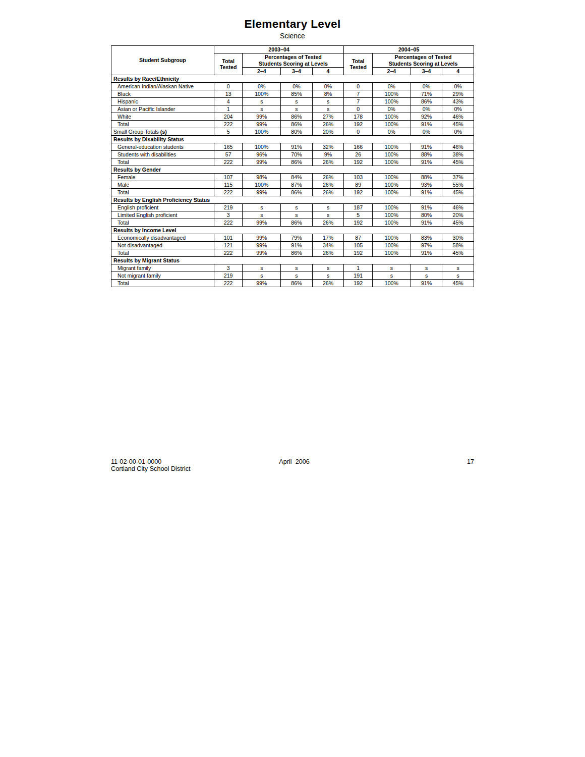Elementary Level
Science
| Student Subgroup | 2003–04 | 2004–05 |
| --- | --- | --- |
| Total Tested | Percentages of Tested Students Scoring at Levels | Total Tested | Percentages of Tested Students Scoring at Levels |
| 2–4 | 3–4 | 4 | 2–4 | 3–4 | 4 |
| Results by Race/Ethnicity |
| American Indian/Alaskan Native | 0 | 0% | 0% | 0% | 0 | 0% | 0% | 0% |
| Black | 13 | 100% | 85% | 8% | 7 | 100% | 71% | 29% |
| Hispanic | 4 | s | s | s | 7 | 100% | 86% | 43% |
| Asian or Pacific Islander | 1 | s | s | s | 0 | 0% | 0% | 0% |
| White | 204 | 99% | 86% | 27% | 178 | 100% | 92% | 46% |
| Total | 222 | 99% | 86% | 26% | 192 | 100% | 91% | 45% |
| Small Group Totals (s) | 5 | 100% | 80% | 20% | 0 | 0% | 0% | 0% |
| Results by Disability Status |
| General-education students | 165 | 100% | 91% | 32% | 166 | 100% | 91% | 46% |
| Students with disabilities | 57 | 96% | 70% | 9% | 26 | 100% | 88% | 38% |
| Total | 222 | 99% | 86% | 26% | 192 | 100% | 91% | 45% |
| Results by Gender |
| Female | 107 | 98% | 84% | 26% | 103 | 100% | 88% | 37% |
| Male | 115 | 100% | 87% | 26% | 89 | 100% | 93% | 55% |
| Total | 222 | 99% | 86% | 26% | 192 | 100% | 91% | 45% |
| Results by English Proficiency Status |
| English proficient | 219 | s | s | s | 187 | 100% | 91% | 46% |
| Limited English proficient | 3 | s | s | s | 5 | 100% | 80% | 20% |
| Total | 222 | 99% | 86% | 26% | 192 | 100% | 91% | 45% |
| Results by Income Level |
| Economically disadvantaged | 101 | 99% | 79% | 17% | 87 | 100% | 83% | 30% |
| Not disadvantaged | 121 | 99% | 91% | 34% | 105 | 100% | 97% | 58% |
| Total | 222 | 99% | 86% | 26% | 192 | 100% | 91% | 45% |
| Results by Migrant Status |
| Migrant family | 3 | s | s | s | 1 | s | s | s |
| Not migrant family | 219 | s | s | s | 191 | s | s | s |
| Total | 222 | 99% | 86% | 26% | 192 | 100% | 91% | 45% |
| 11-02-00-01-0000 Cortland City School District | April 2006 | 17 |